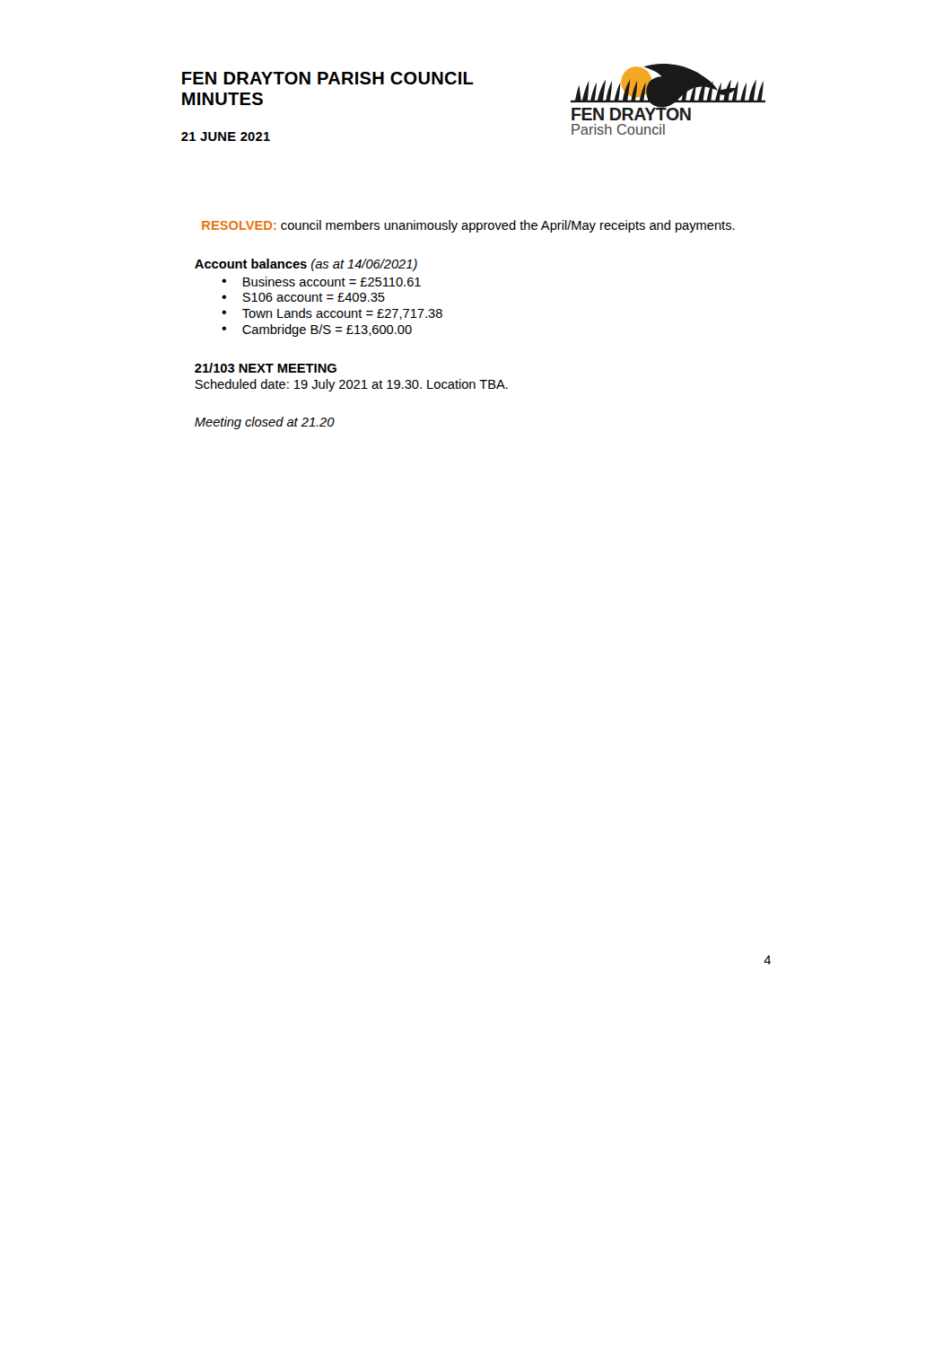FEN DRAYTON PARISH COUNCIL MINUTES
21 JUNE 2021
FEN DRAYTON Parish Council
RESOLVED: council members unanimously approved the April/May receipts and payments.
Account balances (as at 14/06/2021)
Business account = £25110.61
S106 account = £409.35
Town Lands account = £27,717.38
Cambridge B/S = £13,600.00
21/103 NEXT MEETING
Scheduled date: 19 July 2021 at 19.30. Location TBA.
Meeting closed at 21.20
4